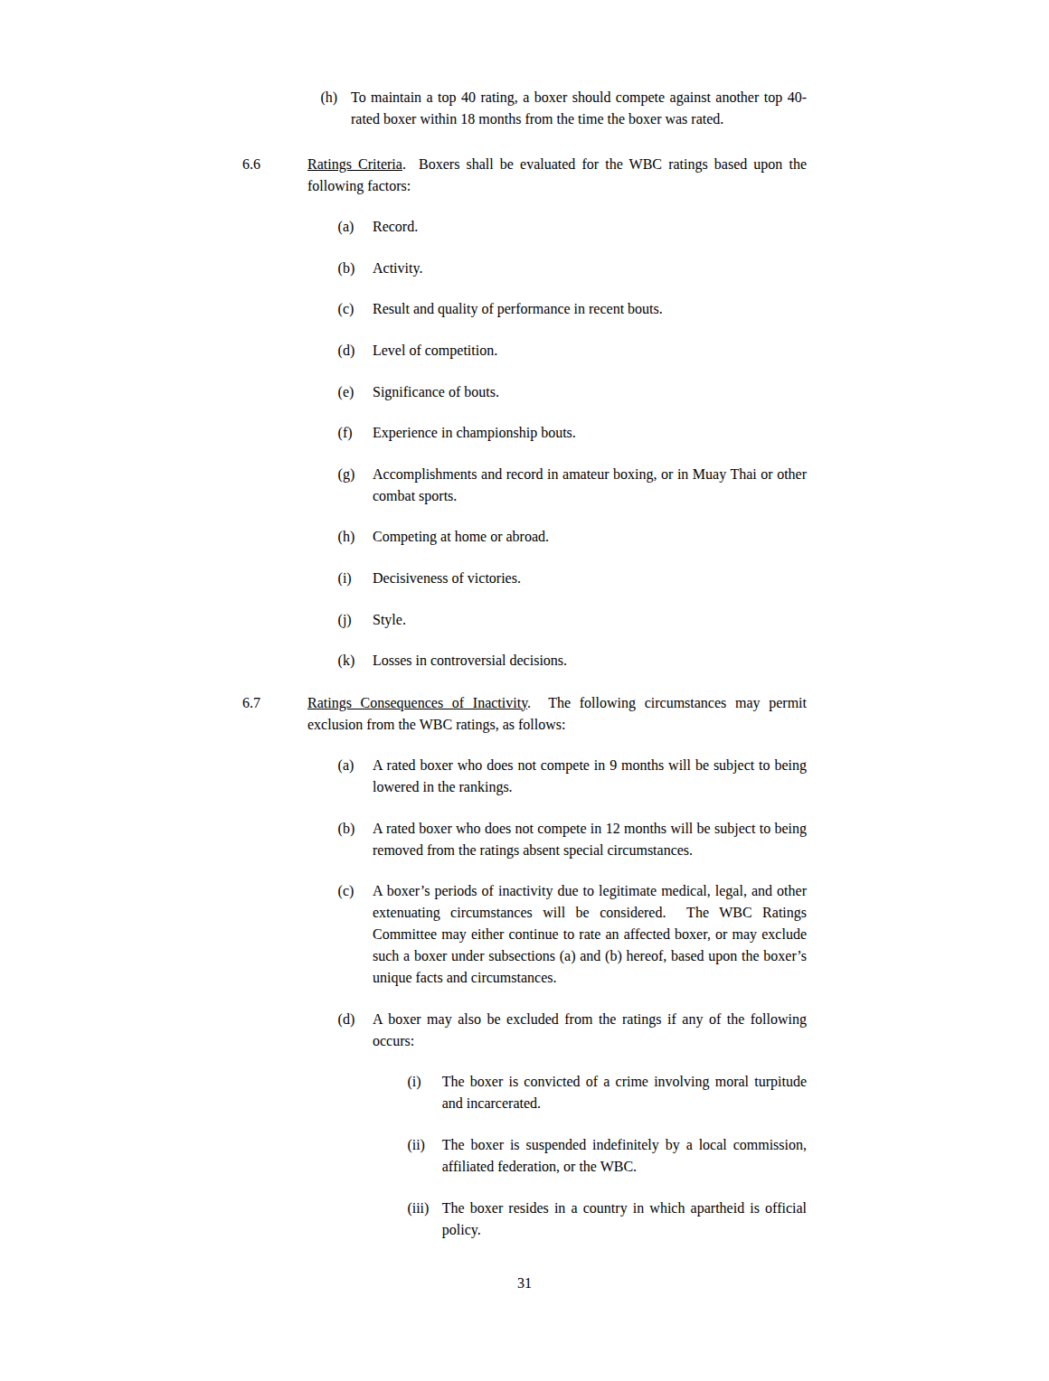(h) To maintain a top 40 rating, a boxer should compete against another top 40-rated boxer within 18 months from the time the boxer was rated.
6.6
Ratings Criteria. Boxers shall be evaluated for the WBC ratings based upon the following factors:
(a) Record.
(b) Activity.
(c) Result and quality of performance in recent bouts.
(d) Level of competition.
(e) Significance of bouts.
(f) Experience in championship bouts.
(g) Accomplishments and record in amateur boxing, or in Muay Thai or other combat sports.
(h) Competing at home or abroad.
(i) Decisiveness of victories.
(j) Style.
(k) Losses in controversial decisions.
6.7
Ratings Consequences of Inactivity. The following circumstances may permit exclusion from the WBC ratings, as follows:
(a) A rated boxer who does not compete in 9 months will be subject to being lowered in the rankings.
(b) A rated boxer who does not compete in 12 months will be subject to being removed from the ratings absent special circumstances.
(c) A boxer’s periods of inactivity due to legitimate medical, legal, and other extenuating circumstances will be considered. The WBC Ratings Committee may either continue to rate an affected boxer, or may exclude such a boxer under subsections (a) and (b) hereof, based upon the boxer’s unique facts and circumstances.
(d) A boxer may also be excluded from the ratings if any of the following occurs:
(i) The boxer is convicted of a crime involving moral turpitude and incarcerated.
(ii) The boxer is suspended indefinitely by a local commission, affiliated federation, or the WBC.
(iii) The boxer resides in a country in which apartheid is official policy.
31